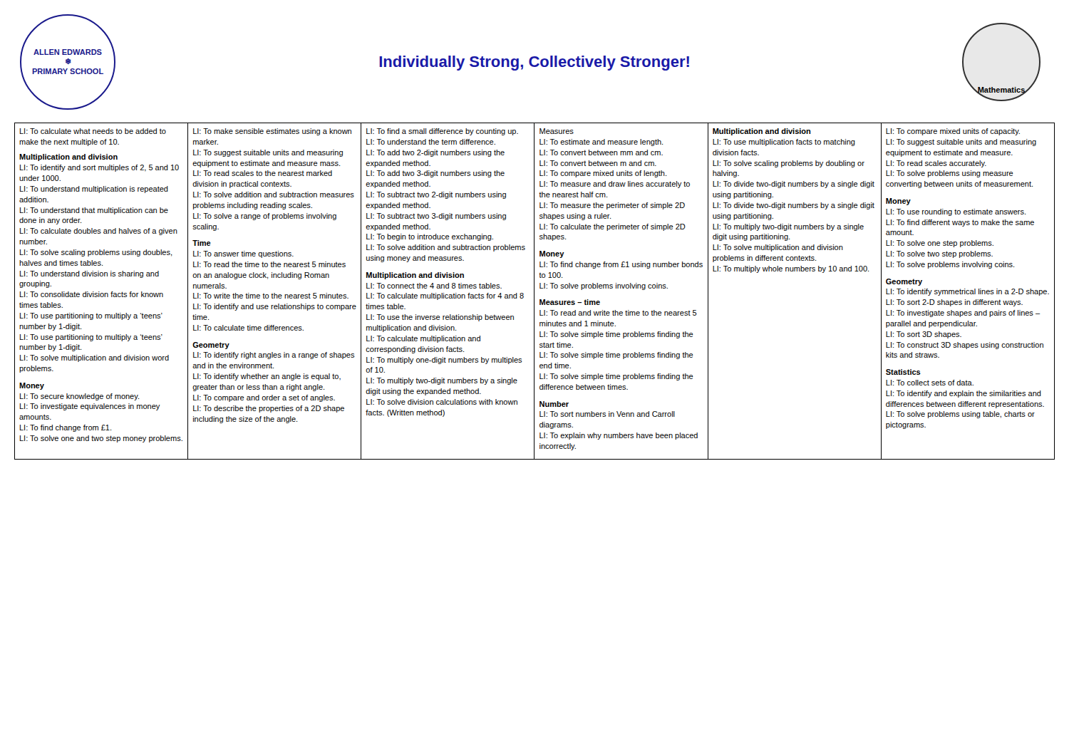ALLEN EDWARDS ❄ PRIMARY SCHOOL
Individually Strong, Collectively Stronger!
Mathematics
| LI: To calculate what needs to be added to make the next multiple of 10. Multiplication and division LI: To identify and sort multiples of 2, 5 and 10 under 1000. LI: To understand multiplication is repeated addition. LI: To understand that multiplication can be done in any order. LI: To calculate doubles and halves of a given number. LI: To solve scaling problems using doubles, halves and times tables. LI: To understand division is sharing and grouping. LI: To consolidate division facts for known times tables. LI: To use partitioning to multiply a ‘teens’ number by 1-digit. LI: To use partitioning to multiply a ‘teens’ number by 1-digit. LI: To solve multiplication and division word problems. Money LI: To secure knowledge of money. LI: To investigate equivalences in money amounts. LI: To find change from £1. LI: To solve one and two step money problems. | LI: To make sensible estimates using a known marker. LI: To suggest suitable units and measuring equipment to estimate and measure mass. LI: To read scales to the nearest marked division in practical contexts. LI: To solve addition and subtraction measures problems including reading scales. LI: To solve a range of problems involving scaling. Time LI: To answer time questions. LI: To read the time to the nearest 5 minutes on an analogue clock, including Roman numerals. LI: To write the time to the nearest 5 minutes. LI: To identify and use relationships to compare time. LI: To calculate time differences. Geometry LI: To identify right angles in a range of shapes and in the environment. LI: To identify whether an angle is equal to, greater than or less than a right angle. LI: To compare and order a set of angles. LI: To describe the properties of a 2D shape including the size of the angle. | LI: To find a small difference by counting up. LI: To understand the term difference. LI: To add two 2-digit numbers using the expanded method. LI: To add two 3-digit numbers using the expanded method. LI: To subtract two 2-digit numbers using expanded method. LI: To subtract two 3-digit numbers using expanded method. LI: To begin to introduce exchanging. LI: To solve addition and subtraction problems using money and measures. Multiplication and division LI: To connect the 4 and 8 times tables. LI: To calculate multiplication facts for 4 and 8 times table. LI: To use the inverse relationship between multiplication and division. LI: To calculate multiplication and corresponding division facts. LI: To multiply one-digit numbers by multiples of 10. LI: To multiply two-digit numbers by a single digit using the expanded method. LI: To solve division calculations with known facts. (Written method) | Measures LI: To estimate and measure length. LI: To convert between mm and cm. LI: To convert between m and cm. LI: To compare mixed units of length. LI: To measure and draw lines accurately to the nearest half cm. LI: To measure the perimeter of simple 2D shapes using a ruler. LI: To calculate the perimeter of simple 2D shapes. Money LI: To find change from £1 using number bonds to 100. LI: To solve problems involving coins. Measures – time LI: To read and write the time to the nearest 5 minutes and 1 minute. LI: To solve simple time problems finding the start time. LI: To solve simple time problems finding the end time. LI: To solve simple time problems finding the difference between times. Number LI: To sort numbers in Venn and Carroll diagrams. LI: To explain why numbers have been placed incorrectly. | Multiplication and division LI: To use multiplication facts to matching division facts. LI: To solve scaling problems by doubling or halving. LI: To divide two-digit numbers by a single digit using partitioning. LI: To divide two-digit numbers by a single digit using partitioning. LI: To multiply two-digit numbers by a single digit using partitioning. LI: To solve multiplication and division problems in different contexts. LI: To multiply whole numbers by 10 and 100. | LI: To compare mixed units of capacity. LI: To suggest suitable units and measuring equipment to estimate and measure. LI: To read scales accurately. LI: To solve problems using measure converting between units of measurement. Money LI: To use rounding to estimate answers. LI: To find different ways to make the same amount. LI: To solve one step problems. LI: To solve two step problems. LI: To solve problems involving coins. Geometry LI: To identify symmetrical lines in a 2-D shape. LI: To sort 2-D shapes in different ways. LI: To investigate shapes and pairs of lines – parallel and perpendicular. LI: To sort 3D shapes. LI: To construct 3D shapes using construction kits and straws. Statistics LI: To collect sets of data. LI: To identify and explain the similarities and differences between different representations. LI: To solve problems using table, charts or pictograms. |